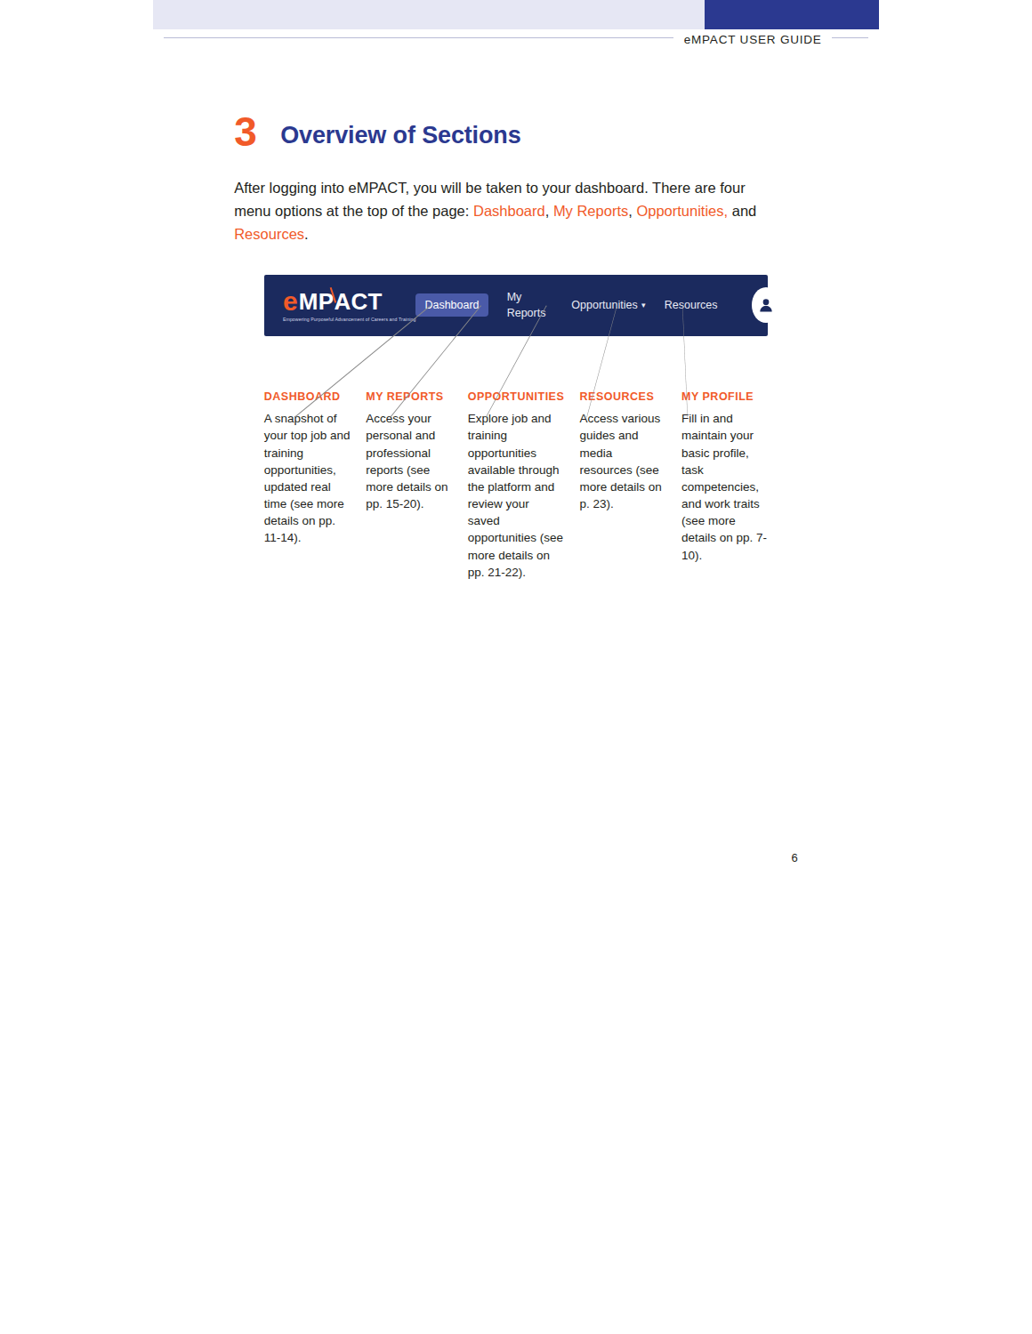eMPACT USER GUIDE
3
Overview of Sections
After logging into eMPACT, you will be taken to your dashboard. There are four menu options at the top of the page: Dashboard, My Reports, Opportunities, and Resources.
e MPACT
Empowering Purposeful Advancement of Careers and Training
Dashboard My Reports Opportunities Resources
Dashboard
A snapshot of your top job and training opportunities, updated real time (see more details on pp. 11-14).
My Reports
Access your personal and professional reports (see more details on pp. 15-20).
Opportunities
Explore job and training opportunities available through the platform and review your saved opportunities (see more details on pp. 21-22).
Resources
Access various guides and media resources (see more details on p. 23).
My Profile
Fill in and maintain your basic profile, task competencies, and work traits (see more details on pp. 7-10).
6